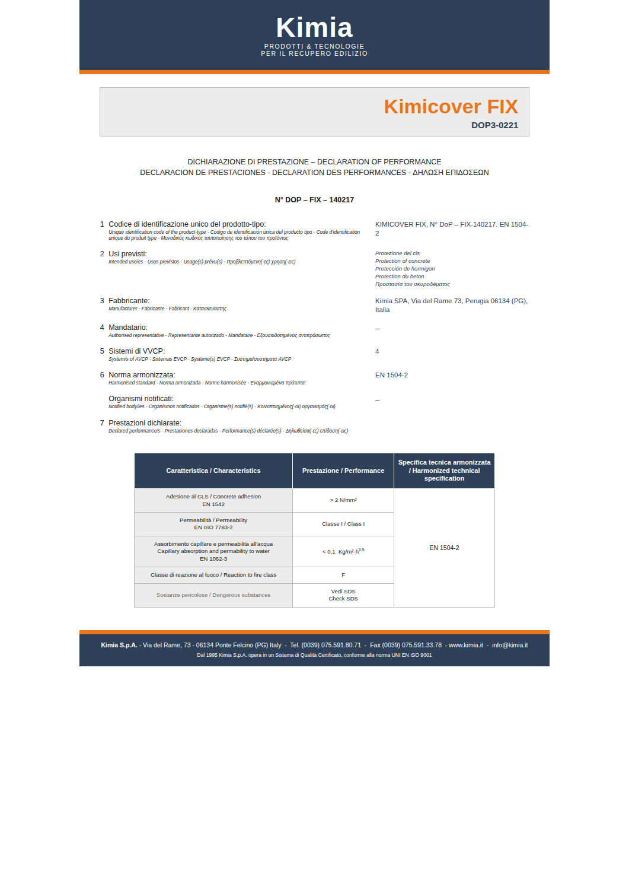Kimia
PRODOTTI & TECNOLOGIE
PER IL RECUPERO EDILIZIO
Kimicover FIX
DOP3-0221
DICHIARAZIONE DI PRESTAZIONE – DECLARATION OF PERFORMANCE
DECLARACION DE PRESTACIONES - DECLARATION DES PERFORMANCES - ΔΗΛΩΣΗ ΕΠΙΔΟΣΕΩΝ
N° DOP – FIX – 140217
| 1 | Codice di identificazione unico del prodotto-tipo: Unique identification code of the product-type - Código de identificación única del producto tipo - Code d'identification unique du produit type - Μοναδικóς κωδικóς ταυτοποíησης του τúπου του προïóντος | KIMICOVER FIX, N° DoP – FIX-140217. EN 1504-2 |
| 2 | Usi previsti: Intended use/es - Usos previstos - Usage(s) prévu(s) - Προβλεπτóμενη(-ες) χρηση(-εις) | Protezione del cls Protection of concrete Protección de hormigon Protection du beton Προστασíα του σκυροδéματος |
| 3 | Fabbricante: Manufacturer - Fabricante - Fabricant - Κατασκευαστης | Kimia SPA, Via del Rame 73, Perugia 06134 (PG), Italia |
| 4 | Mandatario: Authorised representative - Representante autorizado - Mandataire - Εξουσιοδοτημéνος αντιπρóσωπος | – |
| 5 | Sistemi di VVCP: System/s of AVCP - Sistemas EVCP - Système(s) EVCP - Συστημα/συστηματα AVCP | 4 |
| 6 | Norma armonizzata: Harmonised standard - Norma armonizada - Norme harmonisée - Εναρμονισμéνα πρóτυπα: | EN 1504-2 |
| | Organismi notificati: Notified body/ies - Organismos notificados - Organisme(s) notifié(s) - Κοινοποιημéνος(-οι) οργανισμóς(-οι) | – |
| 7 | Prestazioni dichiarate: Declared performance/s - Prestaciones declaradas - Performance(s) déclarée(s) - Δηλωθεíσα(-ες) επíδοση(-εις) |
| Caratteristica / Characteristics | Prestazione / Performance | Specifica tecnica armonizzata / Harmonized technical specification |
| --- | --- | --- |
| Adesione al CLS / Concrete adhesion EN 1542 | > 2 N/mm² | EN 1504-2 |
| Permeabilità / Permeability EN ISO 7783-2 | Classe I / Class I |
| Assorbimento capillare e permeabilità all'acqua Capillary absorption and permability to water EN 1062-3 | < 0,1 Kg/m²·h 0,5 |
| Classe di reazione al fuoco / Reaction to fire class | F |
| Sostanze pericolose / Dangerous substances | Vedi SDS Check SDS |
Kimia S.p.A. - Via del Rame, 73 - 06134 Ponte Felcino (PG) Italy - Tel. (0039) 075.591.80.71 - Fax (0039) 075.591.33.78 - www.kimia.it - info@kimia.it
Dal 1995 Kimia S.p.A. opera in un Sistema di Qualità Certificato, conforme alla norma UNI EN ISO 9001